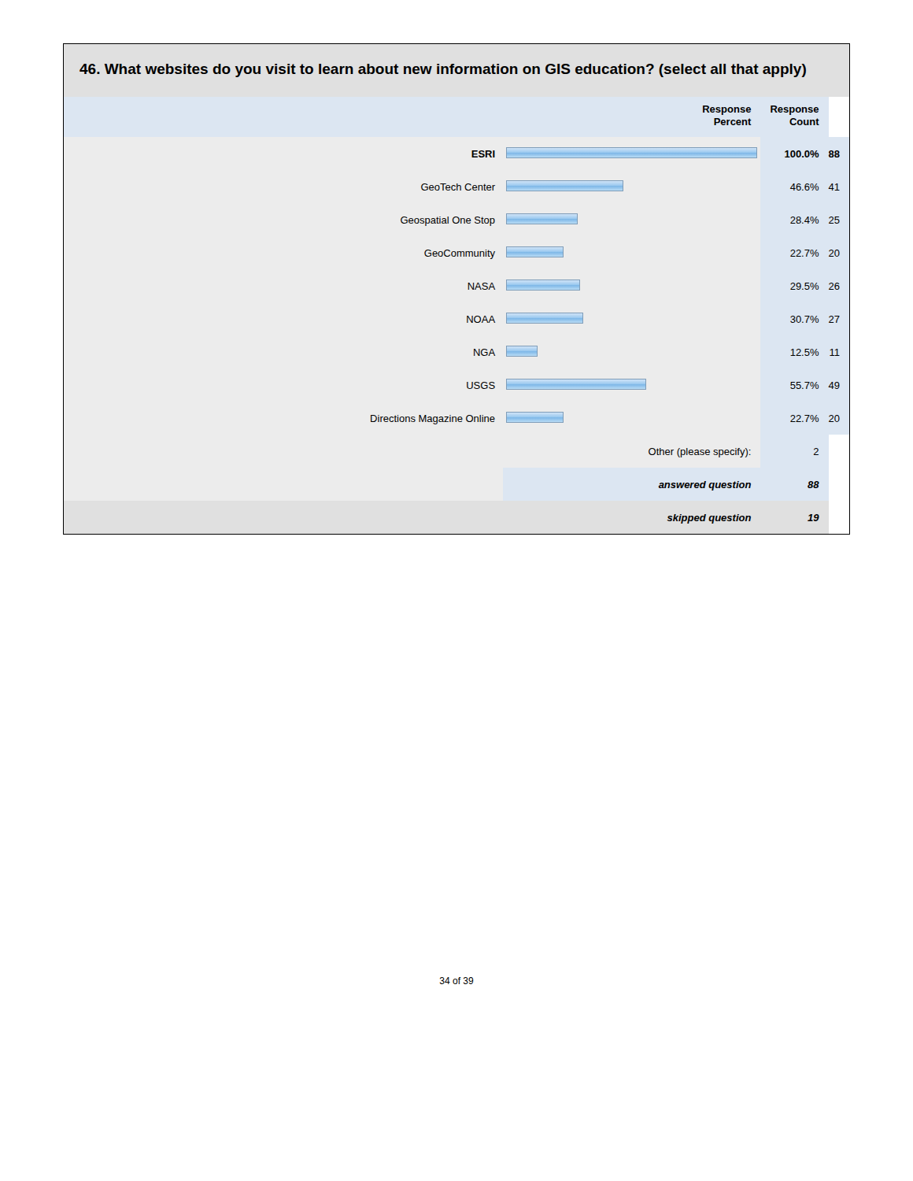46. What websites do you visit to learn about new information on GIS education? (select all that apply)
| | Response Percent | Response Count |
| --- | --- | --- |
| ESRI | | 100.0% | 88 |
| GeoTech Center | | 46.6% | 41 |
| Geospatial One Stop | | 28.4% | 25 |
| GeoCommunity | | 22.7% | 20 |
| NASA | | 29.5% | 26 |
| NOAA | | 30.7% | 27 |
| NGA | | 12.5% | 11 |
| USGS | | 55.7% | 49 |
| Directions Magazine Online | | 22.7% | 20 |
| | Other (please specify): | 2 |
| | answered question | 88 |
| | skipped question | 19 |
34 of 39